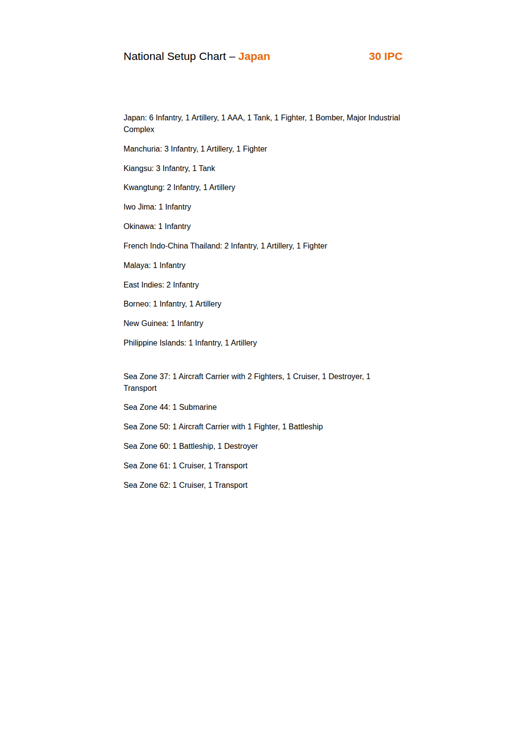National Setup Chart – Japan 30 IPC
Japan: 6 Infantry, 1 Artillery, 1 AAA, 1 Tank, 1 Fighter, 1 Bomber, Major Industrial Complex
Manchuria: 3 Infantry, 1 Artillery, 1 Fighter
Kiangsu: 3 Infantry, 1 Tank
Kwangtung: 2 Infantry, 1 Artillery
Iwo Jima: 1 Infantry
Okinawa: 1 Infantry
French Indo-China Thailand: 2 Infantry, 1 Artillery, 1 Fighter
Malaya: 1 Infantry
East Indies: 2 Infantry
Borneo: 1 Infantry, 1 Artillery
New Guinea: 1 Infantry
Philippine Islands: 1 Infantry, 1 Artillery
Sea Zone 37: 1 Aircraft Carrier with 2 Fighters, 1 Cruiser, 1 Destroyer, 1 Transport
Sea Zone 44: 1 Submarine
Sea Zone 50: 1 Aircraft Carrier with 1 Fighter, 1 Battleship
Sea Zone 60: 1 Battleship, 1 Destroyer
Sea Zone 61: 1 Cruiser, 1 Transport
Sea Zone 62: 1 Cruiser, 1 Transport